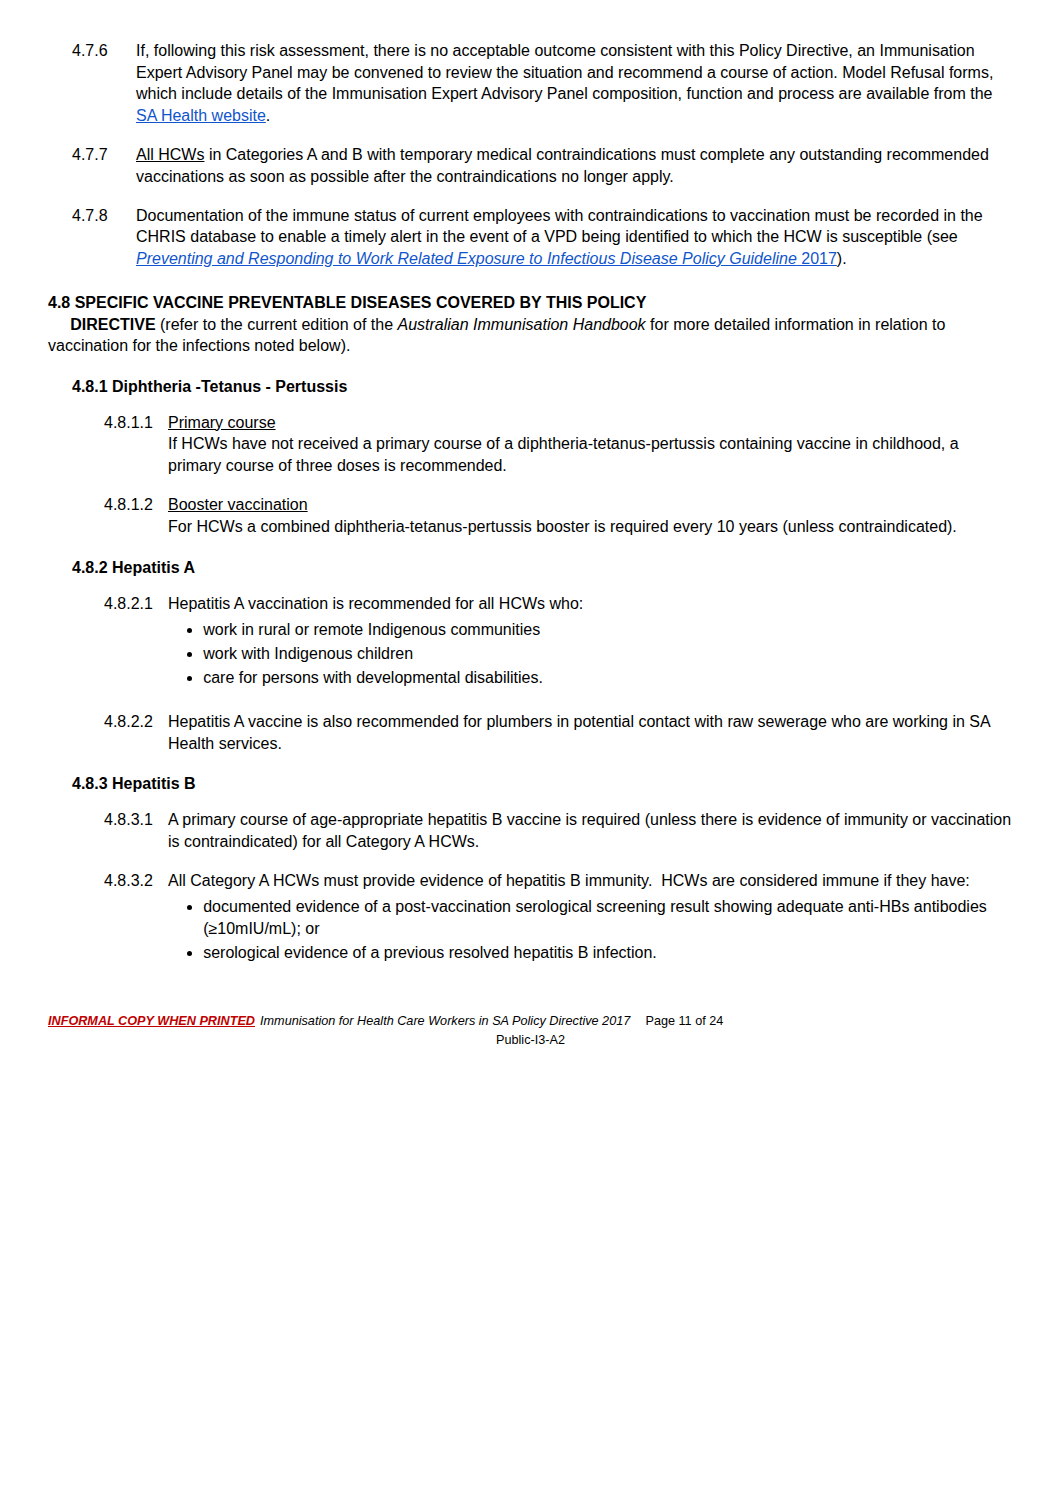4.7.6
If, following this risk assessment, there is no acceptable outcome consistent with this Policy Directive, an Immunisation Expert Advisory Panel may be convened to review the situation and recommend a course of action. Model Refusal forms, which include details of the Immunisation Expert Advisory Panel composition, function and process are available from the SA Health website.
4.7.7
All HCWs in Categories A and B with temporary medical contraindications must complete any outstanding recommended vaccinations as soon as possible after the contraindications no longer apply.
4.7.8
Documentation of the immune status of current employees with contraindications to vaccination must be recorded in the CHRIS database to enable a timely alert in the event of a VPD being identified to which the HCW is susceptible (see Preventing and Responding to Work Related Exposure to Infectious Disease Policy Guideline 2017).
4.8 SPECIFIC VACCINE PREVENTABLE DISEASES COVERED BY THIS POLICY
DIRECTIVE (refer to the current edition of the Australian Immunisation Handbook for more detailed information in relation to vaccination for the infections noted below).
4.8.1 Diphtheria -Tetanus - Pertussis
4.8.1.1
Primary course
If HCWs have not received a primary course of a diphtheria-tetanus-pertussis containing vaccine in childhood, a primary course of three doses is recommended.
4.8.1.2
Booster vaccination
For HCWs a combined diphtheria-tetanus-pertussis booster is required every 10 years (unless contraindicated).
4.8.2 Hepatitis A
4.8.2.1
Hepatitis A vaccination is recommended for all HCWs who:
work in rural or remote Indigenous communities
work with Indigenous children
care for persons with developmental disabilities.
4.8.2.2
Hepatitis A vaccine is also recommended for plumbers in potential contact with raw sewerage who are working in SA Health services.
4.8.3 Hepatitis B
4.8.3.1
A primary course of age-appropriate hepatitis B vaccine is required (unless there is evidence of immunity or vaccination is contraindicated) for all Category A HCWs.
4.8.3.2
All Category A HCWs must provide evidence of hepatitis B immunity. HCWs are considered immune if they have:
documented evidence of a post-vaccination serological screening result showing adequate anti-HBs antibodies (≥10mIU/mL); or
serological evidence of a previous resolved hepatitis B infection.
INFORMAL COPY WHEN PRINTED Immunisation for Health Care Workers in SA Policy Directive 2017 Page 11 of 24
Public-I3-A2